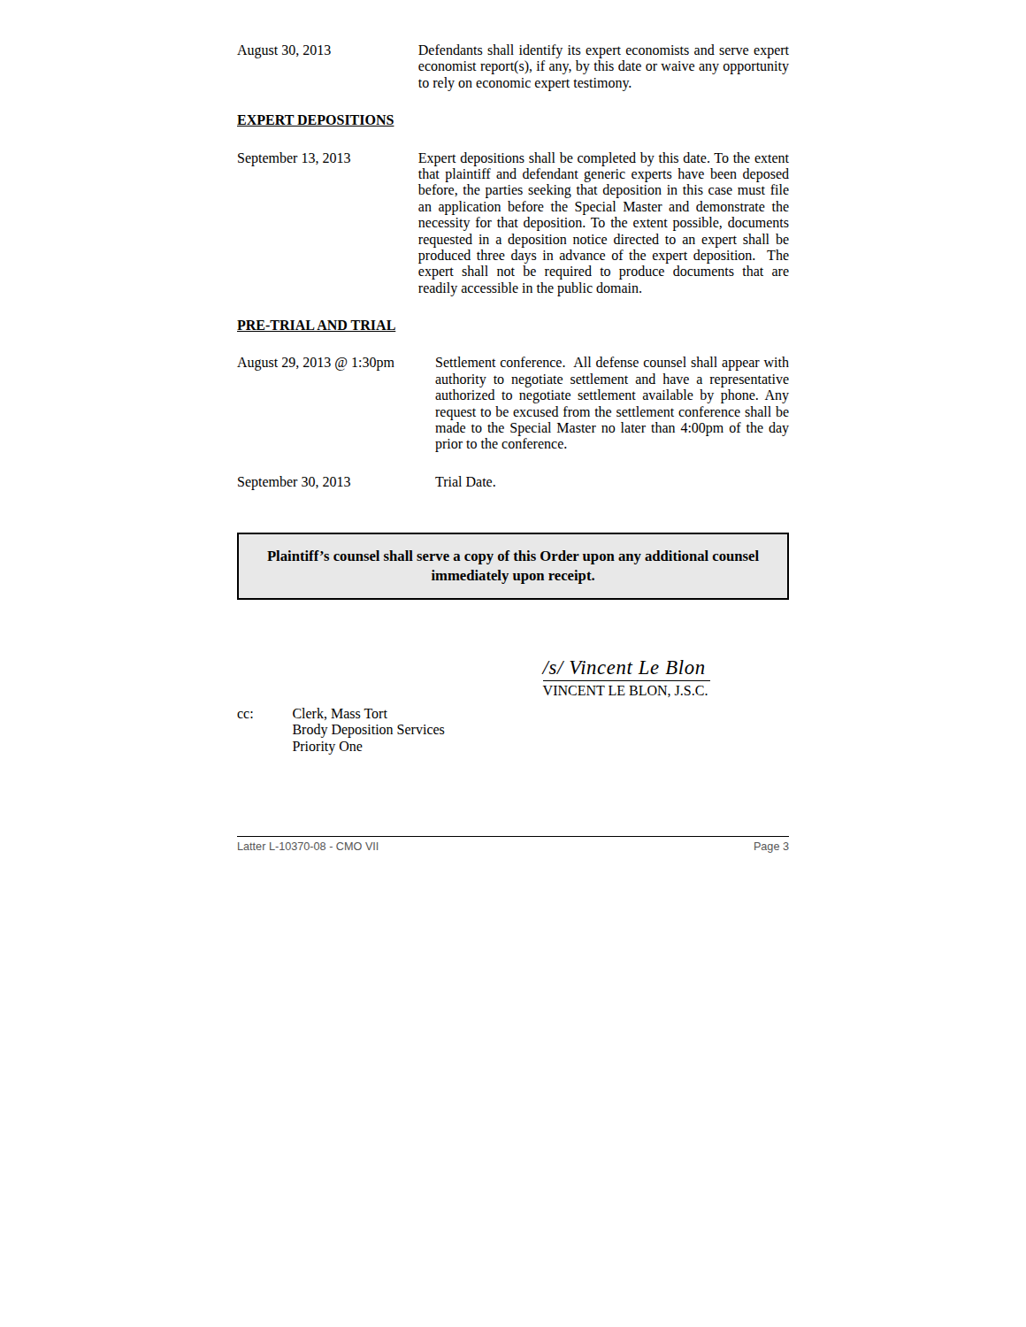August 30, 2013
Defendants shall identify its expert economists and serve expert economist report(s), if any, by this date or waive any opportunity to rely on economic expert testimony.
EXPERT DEPOSITIONS
September 13, 2013
Expert depositions shall be completed by this date. To the extent that plaintiff and defendant generic experts have been deposed before, the parties seeking that deposition in this case must file an application before the Special Master and demonstrate the necessity for that deposition. To the extent possible, documents requested in a deposition notice directed to an expert shall be produced three days in advance of the expert deposition. The expert shall not be required to produce documents that are readily accessible in the public domain.
PRE-TRIAL AND TRIAL
August 29, 2013 @ 1:30pm
Settlement conference. All defense counsel shall appear with authority to negotiate settlement and have a representative authorized to negotiate settlement available by phone. Any request to be excused from the settlement conference shall be made to the Special Master no later than 4:00pm of the day prior to the conference.
September 30, 2013
Trial Date.
Plaintiff’s counsel shall serve a copy of this Order upon any additional counsel immediately upon receipt.
/s/ Vincent Le Blon
VINCENT LE BLON, J.S.C.
cc:
Clerk, Mass Tort
Brody Deposition Services
Priority One
Latter L-10370-08 - CMO VII Page 3